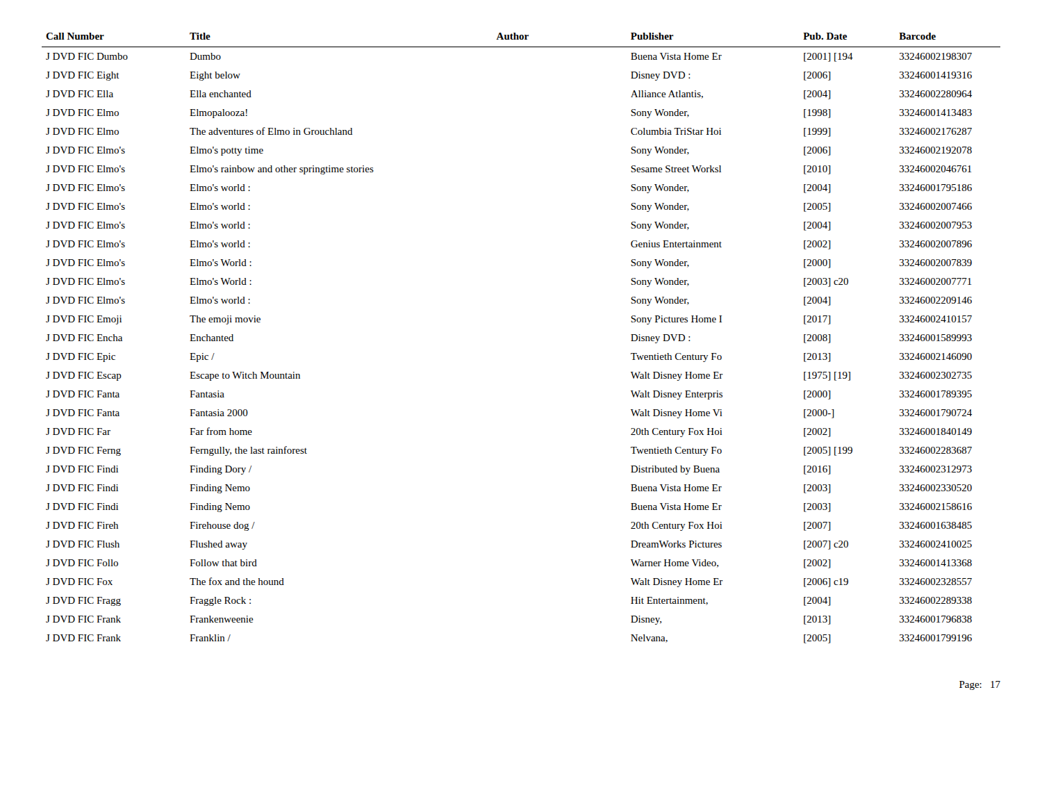| Call Number | Title | Author | Publisher | Pub. Date | Barcode |
| --- | --- | --- | --- | --- | --- |
| J DVD FIC Dumbo | Dumbo | | Buena Vista Home Er | [2001] [194 | 33246002198307 |
| J DVD FIC Eight | Eight below | | Disney DVD : | [2006] | 33246001419316 |
| J DVD FIC Ella | Ella enchanted | | Alliance Atlantis, | [2004] | 33246002280964 |
| J DVD FIC Elmo | Elmopalooza! | | Sony Wonder, | [1998] | 33246001413483 |
| J DVD FIC Elmo | The adventures of Elmo in Grouchland | | Columbia TriStar Hoi | [1999] | 33246002176287 |
| J DVD FIC Elmo's | Elmo's potty time | | Sony Wonder, | [2006] | 33246002192078 |
| J DVD FIC Elmo's | Elmo's rainbow and other springtime stories | | Sesame Street Worksl | [2010] | 33246002046761 |
| J DVD FIC Elmo's | Elmo's world : | | Sony Wonder, | [2004] | 33246001795186 |
| J DVD FIC Elmo's | Elmo's world : | | Sony Wonder, | [2005] | 33246002007466 |
| J DVD FIC Elmo's | Elmo's world : | | Sony Wonder, | [2004] | 33246002007953 |
| J DVD FIC Elmo's | Elmo's world : | | Genius Entertainment | [2002] | 33246002007896 |
| J DVD FIC Elmo's | Elmo's World : | | Sony Wonder, | [2000] | 33246002007839 |
| J DVD FIC Elmo's | Elmo's World : | | Sony Wonder, | [2003] c20 | 33246002007771 |
| J DVD FIC Elmo's | Elmo's world : | | Sony Wonder, | [2004] | 33246002209146 |
| J DVD FIC Emoji | The emoji movie | | Sony Pictures Home I | [2017] | 33246002410157 |
| J DVD FIC Encha | Enchanted | | Disney DVD : | [2008] | 33246001589993 |
| J DVD FIC Epic | Epic / | | Twentieth Century Fo | [2013] | 33246002146090 |
| J DVD FIC Escap | Escape to Witch Mountain | | Walt Disney Home Er | [1975] [19] | 33246002302735 |
| J DVD FIC Fanta | Fantasia | | Walt Disney Enterpris | [2000] | 33246001789395 |
| J DVD FIC Fanta | Fantasia 2000 | | Walt Disney Home Vi | [2000-] | 33246001790724 |
| J DVD FIC Far | Far from home | | 20th Century Fox Hoi | [2002] | 33246001840149 |
| J DVD FIC Ferng | Ferngully, the last rainforest | | Twentieth Century Fo | [2005] [199 | 33246002283687 |
| J DVD FIC Findi | Finding Dory / | | Distributed by Buena | [2016] | 33246002312973 |
| J DVD FIC Findi | Finding Nemo | | Buena Vista Home Er | [2003] | 33246002330520 |
| J DVD FIC Findi | Finding Nemo | | Buena Vista Home Er | [2003] | 33246002158616 |
| J DVD FIC Fireh | Firehouse dog / | | 20th Century Fox Hoi | [2007] | 33246001638485 |
| J DVD FIC Flush | Flushed away | | DreamWorks Pictures | [2007] c20 | 33246002410025 |
| J DVD FIC Follo | Follow that bird | | Warner Home Video, | [2002] | 33246001413368 |
| J DVD FIC Fox | The fox and the hound | | Walt Disney Home Er | [2006] c19 | 33246002328557 |
| J DVD FIC Fragg | Fraggle Rock : | | Hit Entertainment, | [2004] | 33246002289338 |
| J DVD FIC Frank | Frankenweenie | | Disney, | [2013] | 33246001796838 |
| J DVD FIC Frank | Franklin / | | Nelvana, | [2005] | 33246001799196 |
Page: 17